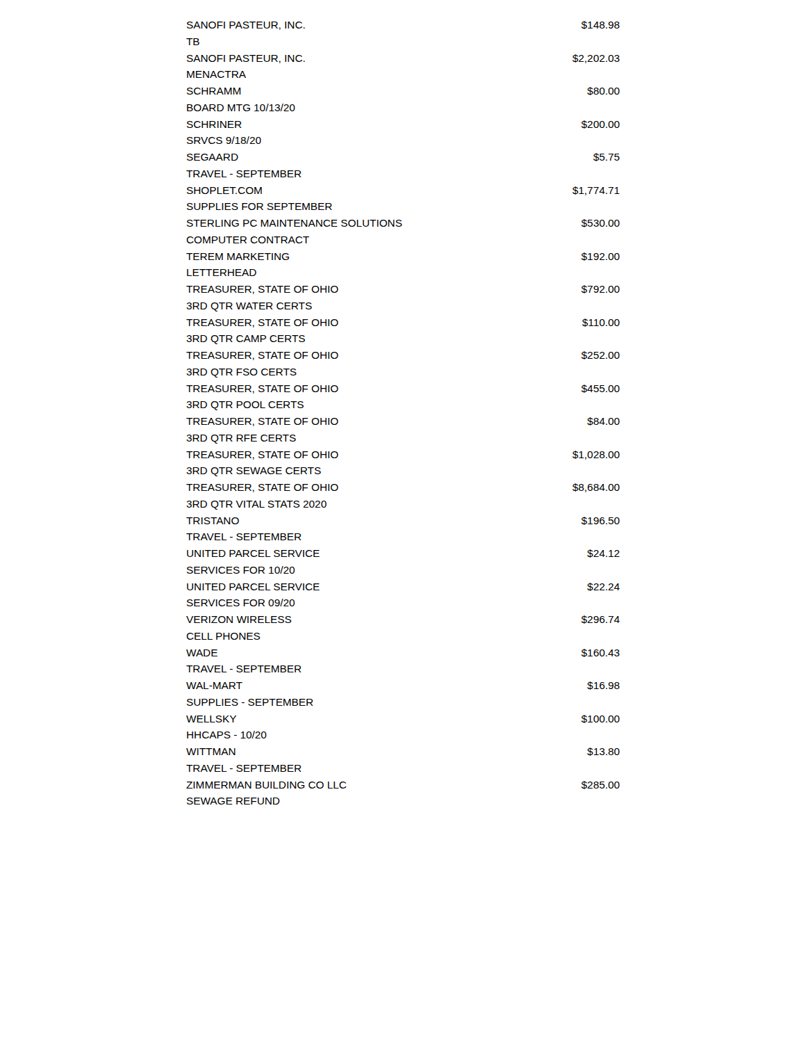| SANOFI PASTEUR, INC. | $148.98 |
| TB |
| SANOFI PASTEUR, INC. | $2,202.03 |
| MENACTRA |
| SCHRAMM | $80.00 |
| BOARD MTG 10/13/20 |
| SCHRINER | $200.00 |
| SRVCS 9/18/20 |
| SEGAARD | $5.75 |
| TRAVEL - SEPTEMBER |
| SHOPLET.COM | $1,774.71 |
| SUPPLIES FOR SEPTEMBER |
| STERLING PC MAINTENANCE SOLUTIONS | $530.00 |
| COMPUTER CONTRACT |
| TEREM MARKETING | $192.00 |
| LETTERHEAD |
| TREASURER, STATE OF OHIO | $792.00 |
| 3RD QTR WATER CERTS |
| TREASURER, STATE OF OHIO | $110.00 |
| 3RD QTR CAMP CERTS |
| TREASURER, STATE OF OHIO | $252.00 |
| 3RD QTR FSO CERTS |
| TREASURER, STATE OF OHIO | $455.00 |
| 3RD QTR POOL CERTS |
| TREASURER, STATE OF OHIO | $84.00 |
| 3RD QTR RFE CERTS |
| TREASURER, STATE OF OHIO | $1,028.00 |
| 3RD QTR SEWAGE CERTS |
| TREASURER, STATE OF OHIO | $8,684.00 |
| 3RD QTR VITAL STATS 2020 |
| TRISTANO | $196.50 |
| TRAVEL - SEPTEMBER |
| UNITED PARCEL SERVICE | $24.12 |
| SERVICES FOR 10/20 |
| UNITED PARCEL SERVICE | $22.24 |
| SERVICES FOR 09/20 |
| VERIZON WIRELESS | $296.74 |
| CELL PHONES |
| WADE | $160.43 |
| TRAVEL - SEPTEMBER |
| WAL-MART | $16.98 |
| SUPPLIES - SEPTEMBER |
| WELLSKY | $100.00 |
| HHCAPS - 10/20 |
| WITTMAN | $13.80 |
| TRAVEL - SEPTEMBER |
| ZIMMERMAN BUILDING CO LLC | $285.00 |
| SEWAGE REFUND |